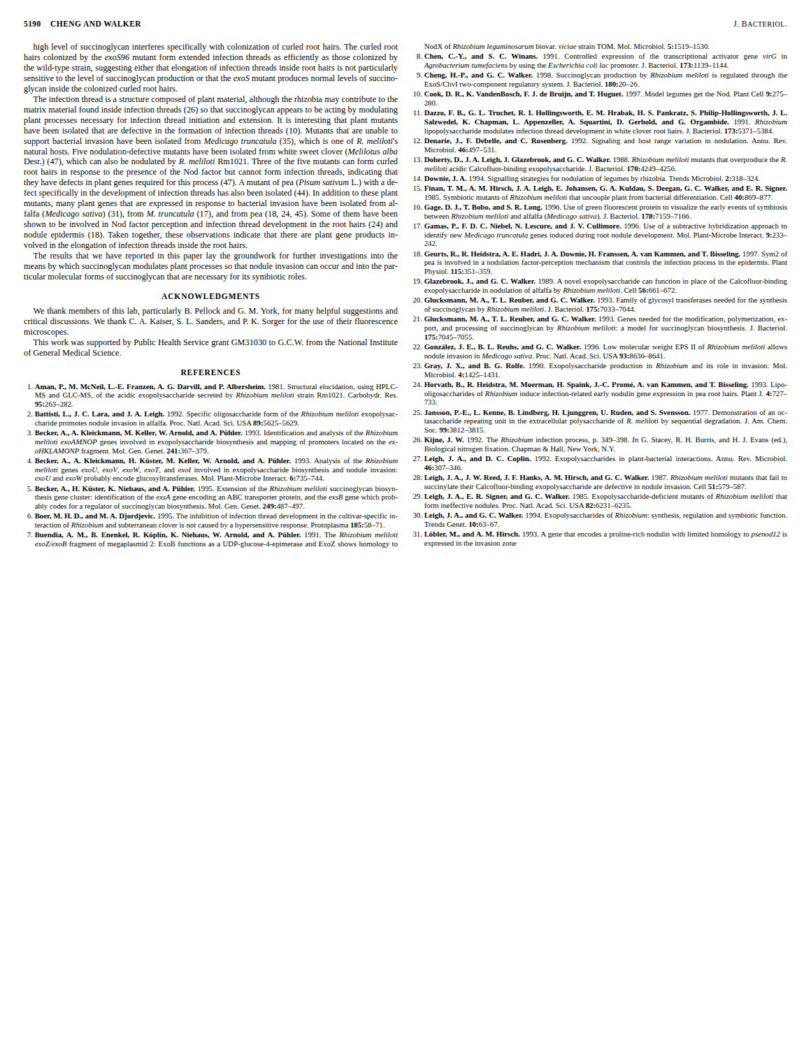5190 CHENG AND WALKER
J. BACTERIOL.
high level of succinoglycan interferes specifically with colonization of curled root hairs. The curled root hairs colonized by the exoS96 mutant form extended infection threads as efficiently as those colonized by the wild-type strain, suggesting either that elongation of infection threads inside root hairs is not particularly sensitive to the level of succinoglycan production or that the exoS mutant produces normal levels of succinoglycan inside the colonized curled root hairs.
The infection thread is a structure composed of plant material, although the rhizobia may contribute to the matrix material found inside infection threads (26) so that succinoglycan appears to be acting by modulating plant processes necessary for infection thread initiation and extension. It is interesting that plant mutants have been isolated that are defective in the formation of infection threads (10). Mutants that are unable to support bacterial invasion have been isolated from Medicago truncatula (35), which is one of R. meliloti's natural hosts. Five nodulation-defective mutants have been isolated from white sweet clover (Melilotus alba Desr.) (47), which can also be nodulated by R. meliloti Rm1021. Three of the five mutants can form curled root hairs in response to the presence of the Nod factor but cannot form infection threads, indicating that they have defects in plant genes required for this process (47). A mutant of pea (Pisum sativum L.) with a defect specifically in the development of infection threads has also been isolated (44). In addition to these plant mutants, many plant genes that are expressed in response to bacterial invasion have been isolated from alfalfa (Medicago sativa) (31), from M. truncatula (17), and from pea (18, 24, 45). Some of them have been shown to be involved in Nod factor perception and infection thread development in the root hairs (24) and nodule epidermis (18). Taken together, these observations indicate that there are plant gene products involved in the elongation of infection threads inside the root hairs.
The results that we have reported in this paper lay the groundwork for further investigations into the means by which succinoglycan modulates plant processes so that nodule invasion can occur and into the particular molecular forms of succinoglycan that are necessary for its symbiotic roles.
Acknowledgments
We thank members of this lab, particularly B. Pellock and G. M. York, for many helpful suggestions and critical discussions. We thank C. A. Kaiser, S. L. Sanders, and P. K. Sorger for the use of their fluorescence microscopes.
This work was supported by Public Health Service grant GM31030 to G.C.W. from the National Institute of General Medical Science.
References
Aman, P., M. McNeil, L.-E. Franzen, A. G. Darvill, and P. Albersheim. 1981. Structural elucidation, using HPLC-MS and GLC-MS, of the acidic exopolysaccharide secreted by Rhizobium meliloti strain Rm1021. Carbohydr. Res. 95: 263–282.
Battisti, L., J. C. Lara, and J. A. Leigh. 1992. Specific oligosaccharide form of the Rhizobium meliloti exopolysaccharide promotes nodule invasion in alfalfa. Proc. Natl. Acad. Sci. USA 89: 5625–5629.
Becker, A., A. Kleickmann, M. Keller, W. Arnold, and A. Pühler. 1993. Identification and analysis of the Rhizobium meliloti exoAMNOP genes involved in exopolysaccharide biosynthesis and mapping of promoters located on the exoHKLAMONP fragment. Mol. Gen. Genet. 241: 367–379.
Becker, A., A. Kleickmann, H. Küster, M. Keller, W. Arnold, and A. Pühler. 1993. Analysis of the Rhizobium meliloti genes exoU, exoV, exoW, exoT, and exoI involved in exopolysaccharide biosynthesis and nodule invasion: exoU and exoW probably encode glucosyltransferases. Mol. Plant-Microbe Interact. 6: 735–744.
Becker, A., H. Küster, K. Niehaus, and A. Pühler. 1995. Extension of the Rhizobium meliloti succinoglycan biosynthesis gene cluster: identification of the exsA gene encoding an ABC transporter protein, and the exsB gene which probably codes for a regulator of succinoglycan biosynthesis. Mol. Gen. Genet. 249: 487–497.
Boer, M. H. D., and M. A. Djordjevic. 1995. The inhibition of infection thread development in the cultivar-specific interaction of Rhizobium and subterranean clover is not caused by a hypersensitive response. Protoplasma 185: 58–71.
Buendia, A. M., B. Enenkel, R. Köplin, K. Niehaus, W. Arnold, and A. Pühler. 1991. The Rhizobium meliloti exoZ/exoB fragment of megaplasmid 2: ExoB functions as a UDP-glucose-4-epimerase and ExoZ shows homology to NodX of Rhizobium leguminosarum biovar. viciae strain TOM. Mol. Microbiol. 5: 1519–1530.
Chen, C.-Y., and S. C. Winans. 1991. Controlled expression of the transcriptional activator gene virG in Agrobacterium tumefaciens by using the Escherichia coli lac promoter. J. Bacteriol. 173: 1139–1144.
Cheng, H.-P., and G. C. Walker. 1998. Succinoglycan production by Rhizobium meliloti is regulated through the ExoS/ChvI two-component regulatory system. J. Bacteriol. 180: 20–26.
Cook, D. R., K. VandenBosch, F. J. de Bruijn, and T. Huguet. 1997. Model legumes get the Nod. Plant Cell 9: 275–280.
Dazzo, F. B., G. L. Truchet, R. I. Hollingsworth, E. M. Hrabak, H. S. Pankratz, S. Philip-Hollingsworth, J. L. Salzwedel, K. Chapman, L. Appenzeller, A. Squartini, D. Gerhold, and G. Orgambide. 1991. Rhizobium lipopolysaccharide modulates infection thread development in white clover root hairs. J. Bacteriol. 173: 5371–5384.
Denarie, J., F. Debelle, and C. Rosenberg. 1992. Signaling and host range variation in nodulation. Annu. Rev. Microbiol. 46: 497–531.
Doherty, D., J. A. Leigh, J. Glazebrook, and G. C. Walker. 1988. Rhizobium meliloti mutants that overproduce the R. meliloti acidic Calcofluor-binding exopolysaccharide. J. Bacteriol. 170: 4249–4256.
Downie, J. A. 1994. Signalling strategies for nodulation of legumes by rhizobia. Trends Microbiol. 2: 318–324.
Finan, T. M., A. M. Hirsch, J. A. Leigh, E. Johansen, G. A. Kuldau, S. Deegan, G. C. Walker, and E. R. Signer. 1985. Symbiotic mutants of Rhizobium meliloti that uncouple plant from bacterial differentiation. Cell 40: 869–877.
Gage, D. J., T. Bobo, and S. R. Long. 1996. Use of green fluorescent protein to visualize the early events of symbiosis between Rhizobium meliloti and alfalfa (Medicago sativa). J. Bacteriol. 178: 7159–7166.
Gamas, P., F. D. C. Niebel, N. Lescure, and J. V. Cullimore. 1996. Use of a subtractive hybridization approach to identify new Medicago truncatula genes induced during root nodule development. Mol. Plant-Microbe Interact. 9: 233–242.
Geurts, R., R. Heidstra, A. E. Hadri, J. A. Downie, H. Franssen, A. van Kammen, and T. Bisseling. 1997. Sym2 of pea is involved in a nodulation factor-perception mechanism that controls the infection process in the epidermis. Plant Physiol. 115: 351–359.
Glazebrook, J., and G. C. Walker. 1989. A novel exopolysaccharide can function in place of the Calcofluor-binding exopolysaccharide in nodulation of alfalfa by Rhizobium meliloti. Cell 56: 661–672.
Glucksmann, M. A., T. L. Reuber, and G. C. Walker. 1993. Family of glycosyl transferases needed for the synthesis of succinoglycan by Rhizobium meliloti. J. Bacteriol. 175: 7033–7044.
Glucksmann, M. A., T. L. Reuber, and G. C. Walker. 1993. Genes needed for the modification, polymerization, export, and processing of succinoglycan by Rhizobium meliloti: a model for succinoglycan biosynthesis. J. Bacteriol. 175: 7045–7055.
González, J. E., B. L. Reuhs, and G. C. Walker. 1996. Low molecular weight EPS II of Rhizobium meliloti allows nodule invasion in Medicago sativa. Proc. Natl. Acad. Sci. USA 93: 8636–8641.
Gray, J. X., and B. G. Rolfe. 1990. Exopolysaccharide production in Rhizobium and its role in invasion. Mol. Microbiol. 4: 1425–1431.
Horvath, B., R. Heidstra, M. Moerman, H. Spaink, J.-C. Promé, A. van Kammen, and T. Bisseling. 1993. Lipo-oligosaccharides of Rhizobium induce infection-related early nodulin gene expression in pea root hairs. Plant J. 4: 727–733.
Jansson, P.-E., L. Kenne, B. Lindberg, H. Ljunggren, U. Ruden, and S. Svensson. 1977. Demonstration of an octasaccharide repeating unit in the extracellular polysaccharide of R. meliloti by sequential degradation. J. Am. Chem. Soc. 99: 3812–3815.
Kijne, J. W. 1992. The Rhizobium infection process, p. 349–398. In G. Stacey, R. H. Burris, and H. J. Evans (ed.), Biological nitrogen fixation. Chapman & Hall, New York, N.Y.
Leigh, J. A., and D. C. Coplin. 1992. Exopolysaccharides in plant-bacterial interactions. Annu. Rev. Microbiol. 46: 307–346.
Leigh, J. A., J. W. Reed, J. F. Hanks, A. M. Hirsch, and G. C. Walker. 1987. Rhizobium meliloti mutants that fail to succinylate their Calcofluor-binding exopolysaccharide are defective in nodule invasion. Cell 51: 579–587.
Leigh, J. A., E. R. Signer, and G. C. Walker. 1985. Exopolysaccharide-deficient mutants of Rhizobium meliloti that form ineffective nodules. Proc. Natl. Acad. Sci. USA 82: 6231–6235.
Leigh, J. A., and G. C. Walker. 1994. Exopolysaccharides of Rhizobium: synthesis, regulation and symbiotic function. Trends Genet. 10: 63–67.
Löbler, M., and A. M. Hirsch. 1993. A gene that encodes a proline-rich nodulin with limited homology to psenod12 is expressed in the invasion zone